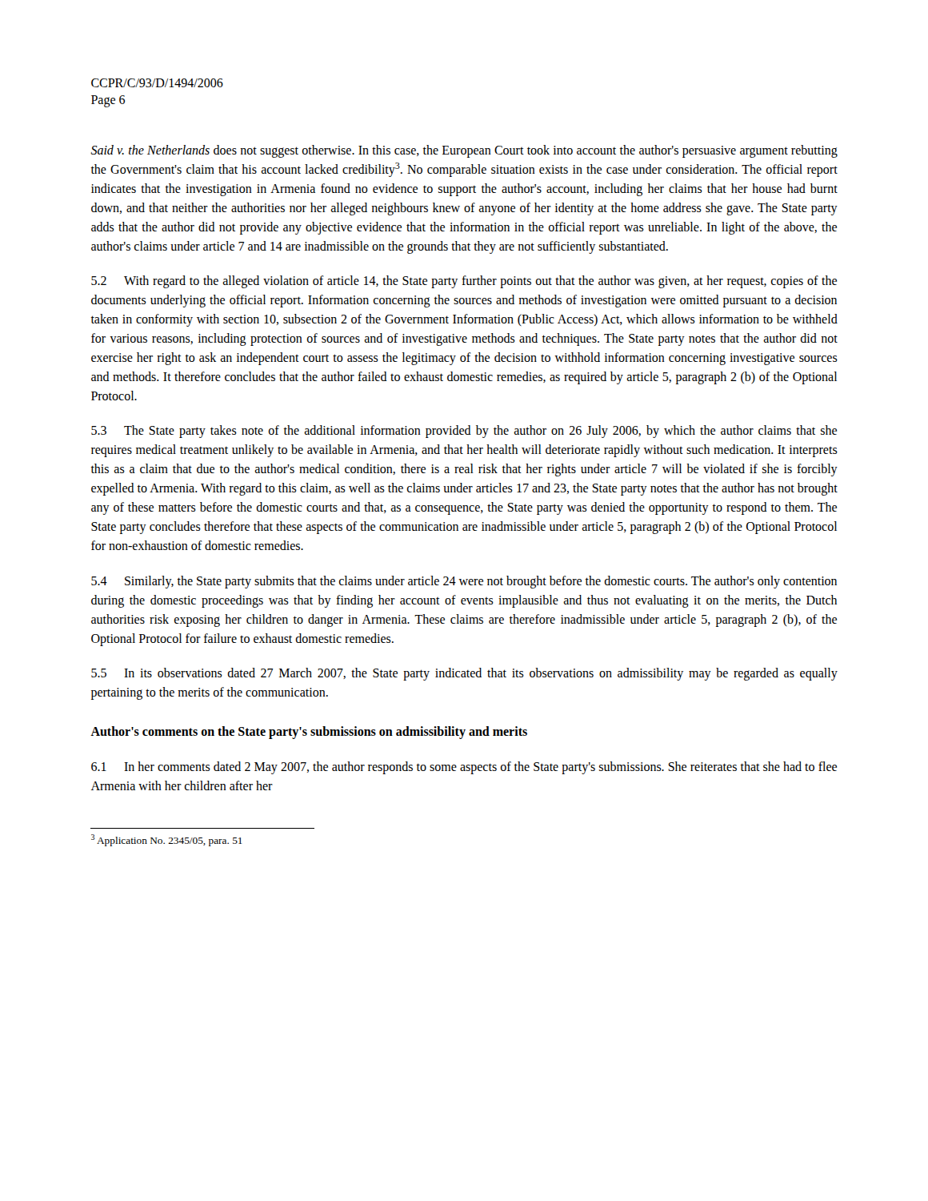CCPR/C/93/D/1494/2006
Page 6
Said v. the Netherlands does not suggest otherwise. In this case, the European Court took into account the author's persuasive argument rebutting the Government's claim that his account lacked credibility3. No comparable situation exists in the case under consideration. The official report indicates that the investigation in Armenia found no evidence to support the author's account, including her claims that her house had burnt down, and that neither the authorities nor her alleged neighbours knew of anyone of her identity at the home address she gave. The State party adds that the author did not provide any objective evidence that the information in the official report was unreliable. In light of the above, the author's claims under article 7 and 14 are inadmissible on the grounds that they are not sufficiently substantiated.
5.2 With regard to the alleged violation of article 14, the State party further points out that the author was given, at her request, copies of the documents underlying the official report. Information concerning the sources and methods of investigation were omitted pursuant to a decision taken in conformity with section 10, subsection 2 of the Government Information (Public Access) Act, which allows information to be withheld for various reasons, including protection of sources and of investigative methods and techniques. The State party notes that the author did not exercise her right to ask an independent court to assess the legitimacy of the decision to withhold information concerning investigative sources and methods. It therefore concludes that the author failed to exhaust domestic remedies, as required by article 5, paragraph 2 (b) of the Optional Protocol.
5.3 The State party takes note of the additional information provided by the author on 26 July 2006, by which the author claims that she requires medical treatment unlikely to be available in Armenia, and that her health will deteriorate rapidly without such medication. It interprets this as a claim that due to the author's medical condition, there is a real risk that her rights under article 7 will be violated if she is forcibly expelled to Armenia. With regard to this claim, as well as the claims under articles 17 and 23, the State party notes that the author has not brought any of these matters before the domestic courts and that, as a consequence, the State party was denied the opportunity to respond to them. The State party concludes therefore that these aspects of the communication are inadmissible under article 5, paragraph 2 (b) of the Optional Protocol for non-exhaustion of domestic remedies.
5.4 Similarly, the State party submits that the claims under article 24 were not brought before the domestic courts. The author's only contention during the domestic proceedings was that by finding her account of events implausible and thus not evaluating it on the merits, the Dutch authorities risk exposing her children to danger in Armenia. These claims are therefore inadmissible under article 5, paragraph 2 (b), of the Optional Protocol for failure to exhaust domestic remedies.
5.5 In its observations dated 27 March 2007, the State party indicated that its observations on admissibility may be regarded as equally pertaining to the merits of the communication.
Author's comments on the State party's submissions on admissibility and merits
6.1 In her comments dated 2 May 2007, the author responds to some aspects of the State party's submissions. She reiterates that she had to flee Armenia with her children after her
3 Application No. 2345/05, para. 51